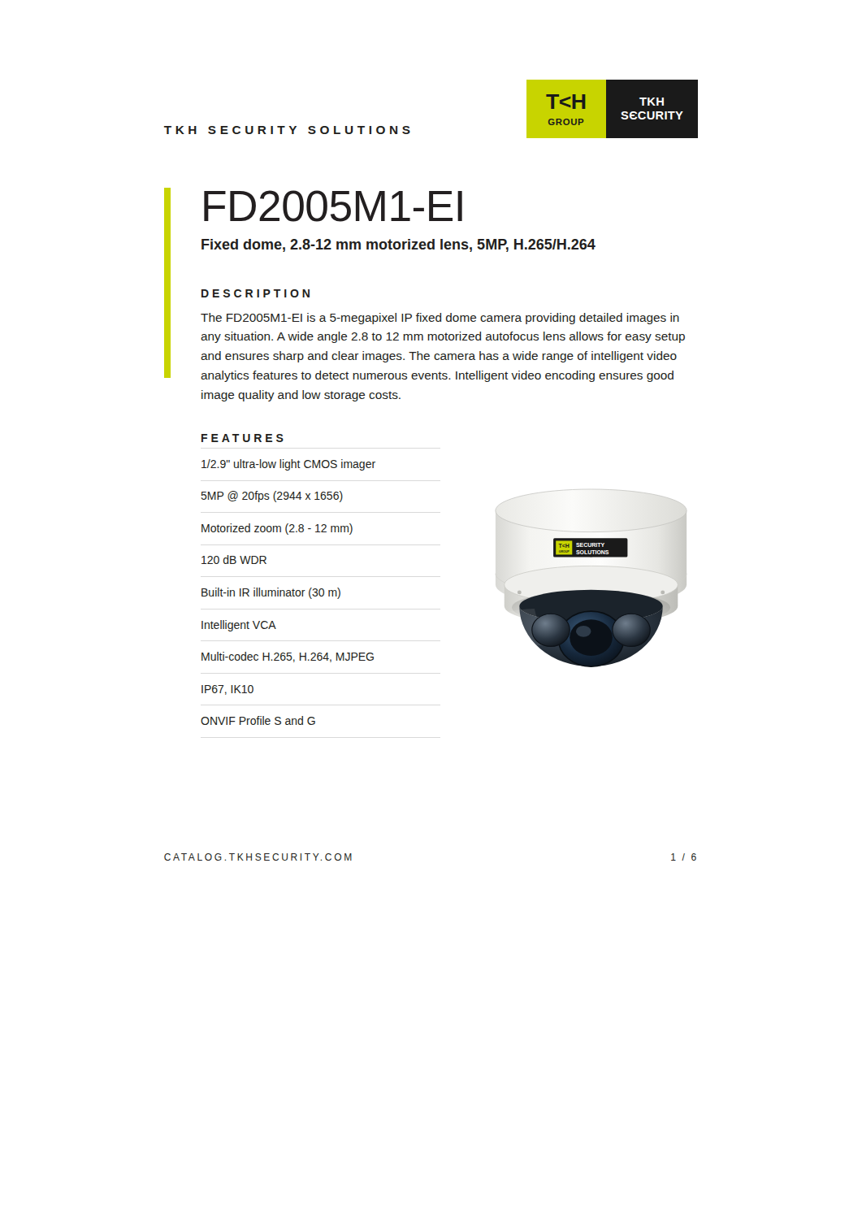T<H GROUP
TKH SЄCURITY
TKH Security Solutions
FD2005M1-EI
Fixed dome, 2.8-12 mm motorized lens, 5MP, H.265/H.264
Description
The FD2005M1-EI is a 5-megapixel IP fixed dome camera providing detailed images in any situation. A wide angle 2.8 to 12 mm motorized autofocus lens allows for easy setup and ensures sharp and clear images. The camera has a wide range of intelligent video analytics features to detect numerous events. Intelligent video encoding ensures good image quality and low storage costs.
Features
1/2.9" ultra-low light CMOS imager
5MP @ 20fps (2944 x 1656)
Motorized zoom (2.8 - 12 mm)
120 dB WDR
Built-in IR illuminator (30 m)
Intelligent VCA
Multi-codec H.265, H.264, MJPEG
IP67, IK10
ONVIF Profile S and G
T<H GROUP SECURITY SOLUTIONS
catalog.tkhsecurity.com 1 / 6